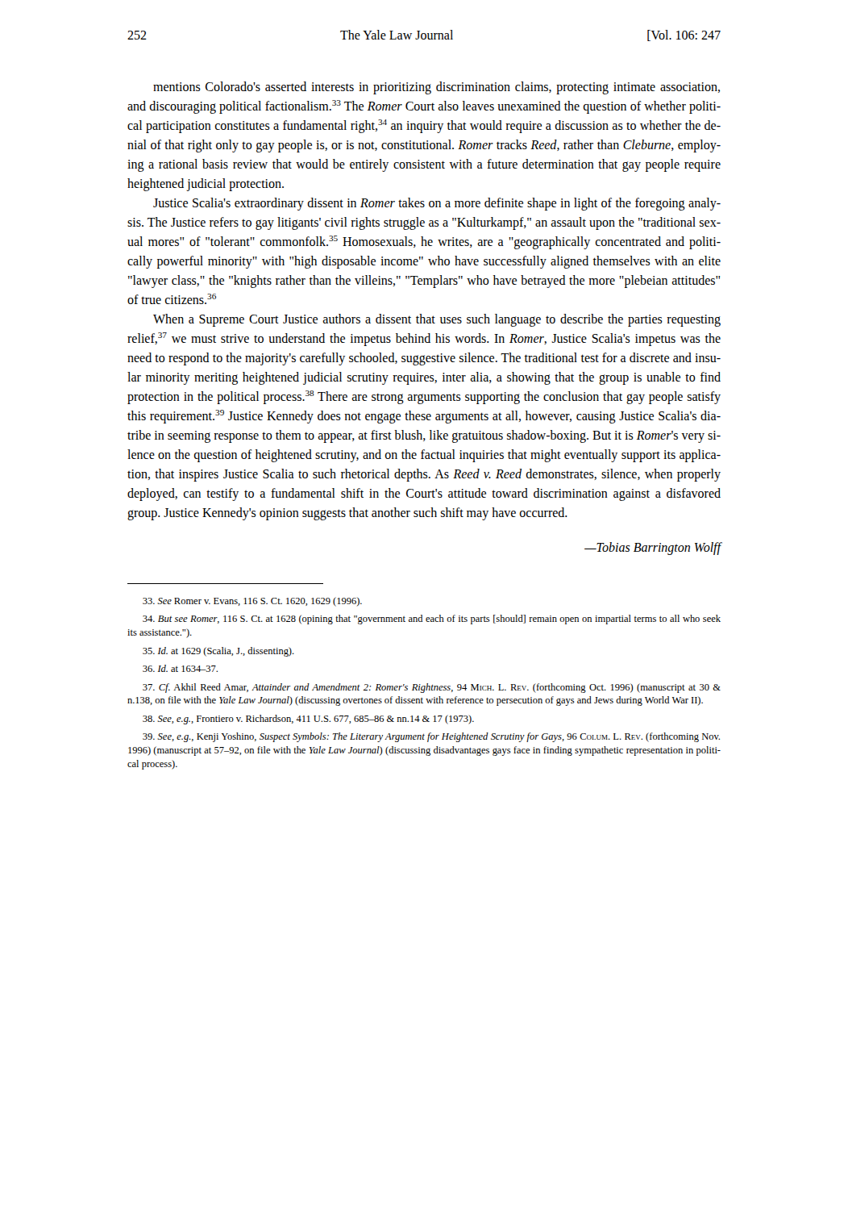252 The Yale Law Journal [Vol. 106: 247
mentions Colorado's asserted interests in prioritizing discrimination claims, protecting intimate association, and discouraging political factionalism.33 The Romer Court also leaves unexamined the question of whether political participation constitutes a fundamental right,34 an inquiry that would require a discussion as to whether the denial of that right only to gay people is, or is not, constitutional. Romer tracks Reed, rather than Cleburne, employing a rational basis review that would be entirely consistent with a future determination that gay people require heightened judicial protection.
Justice Scalia's extraordinary dissent in Romer takes on a more definite shape in light of the foregoing analysis. The Justice refers to gay litigants' civil rights struggle as a "Kulturkampf," an assault upon the "traditional sexual mores" of "tolerant" commonfolk.35 Homosexuals, he writes, are a "geographically concentrated and politically powerful minority" with "high disposable income" who have successfully aligned themselves with an elite "lawyer class," the "knights rather than the villeins," "Templars" who have betrayed the more "plebeian attitudes" of true citizens.36
When a Supreme Court Justice authors a dissent that uses such language to describe the parties requesting relief,37 we must strive to understand the impetus behind his words. In Romer, Justice Scalia's impetus was the need to respond to the majority's carefully schooled, suggestive silence. The traditional test for a discrete and insular minority meriting heightened judicial scrutiny requires, inter alia, a showing that the group is unable to find protection in the political process.38 There are strong arguments supporting the conclusion that gay people satisfy this requirement.39 Justice Kennedy does not engage these arguments at all, however, causing Justice Scalia's diatribe in seeming response to them to appear, at first blush, like gratuitous shadow-boxing. But it is Romer's very silence on the question of heightened scrutiny, and on the factual inquiries that might eventually support its application, that inspires Justice Scalia to such rhetorical depths. As Reed v. Reed demonstrates, silence, when properly deployed, can testify to a fundamental shift in the Court's attitude toward discrimination against a disfavored group. Justice Kennedy's opinion suggests that another such shift may have occurred.
—Tobias Barrington Wolff
33. See Romer v. Evans, 116 S. Ct. 1620, 1629 (1996).
34. But see Romer, 116 S. Ct. at 1628 (opining that "government and each of its parts [should] remain open on impartial terms to all who seek its assistance.").
35. Id. at 1629 (Scalia, J., dissenting).
36. Id. at 1634–37.
37. Cf. Akhil Reed Amar, Attainder and Amendment 2: Romer's Rightness, 94 Mich. L. Rev. (forthcoming Oct. 1996) (manuscript at 30 & n.138, on file with the Yale Law Journal) (discussing overtones of dissent with reference to persecution of gays and Jews during World War II).
38. See, e.g., Frontiero v. Richardson, 411 U.S. 677, 685–86 & nn.14 & 17 (1973).
39. See, e.g., Kenji Yoshino, Suspect Symbols: The Literary Argument for Heightened Scrutiny for Gays, 96 Colum. L. Rev. (forthcoming Nov. 1996) (manuscript at 57–92, on file with the Yale Law Journal) (discussing disadvantages gays face in finding sympathetic representation in political process).